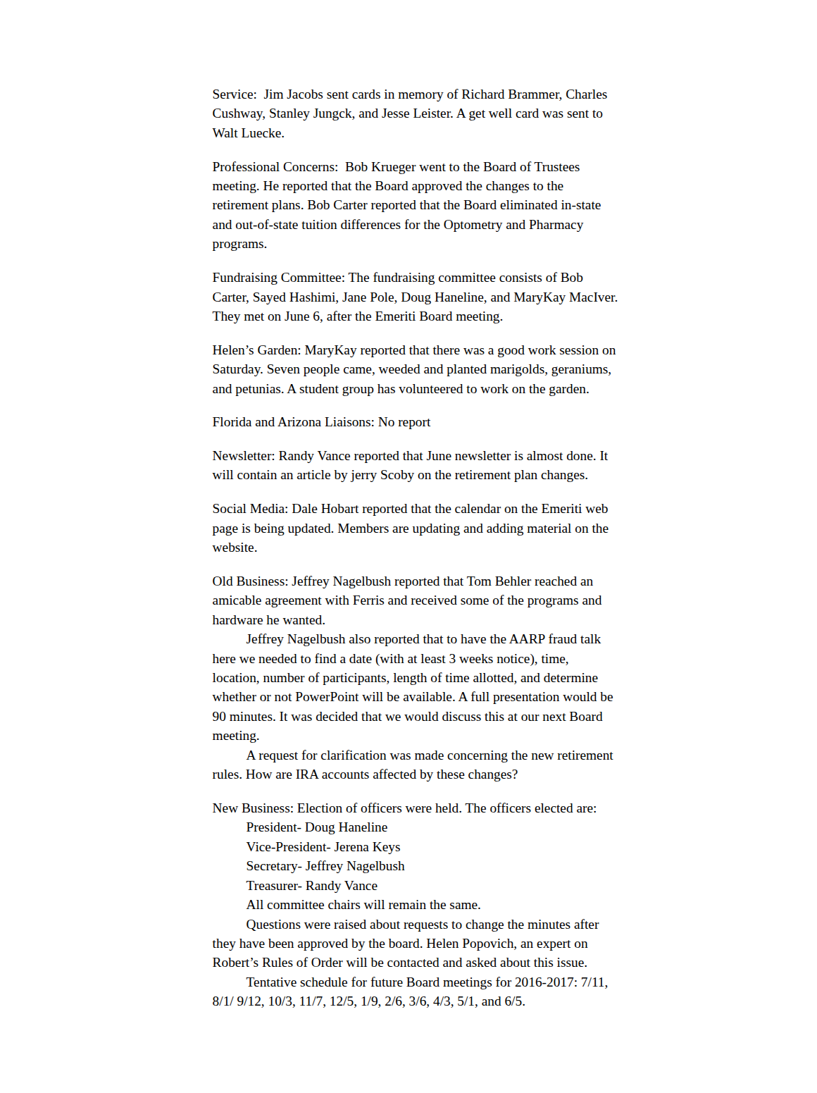Service: Jim Jacobs sent cards in memory of Richard Brammer, Charles Cushway, Stanley Jungck, and Jesse Leister. A get well card was sent to Walt Luecke.
Professional Concerns: Bob Krueger went to the Board of Trustees meeting. He reported that the Board approved the changes to the retirement plans. Bob Carter reported that the Board eliminated in-state and out-of-state tuition differences for the Optometry and Pharmacy programs.
Fundraising Committee: The fundraising committee consists of Bob Carter, Sayed Hashimi, Jane Pole, Doug Haneline, and MaryKay MacIver. They met on June 6, after the Emeriti Board meeting.
Helen’s Garden: MaryKay reported that there was a good work session on Saturday. Seven people came, weeded and planted marigolds, geraniums, and petunias. A student group has volunteered to work on the garden.
Florida and Arizona Liaisons: No report
Newsletter: Randy Vance reported that June newsletter is almost done. It will contain an article by jerry Scoby on the retirement plan changes.
Social Media: Dale Hobart reported that the calendar on the Emeriti web page is being updated. Members are updating and adding material on the website.
Old Business: Jeffrey Nagelbush reported that Tom Behler reached an amicable agreement with Ferris and received some of the programs and hardware he wanted.
Jeffrey Nagelbush also reported that to have the AARP fraud talk here we needed to find a date (with at least 3 weeks notice), time, location, number of participants, length of time allotted, and determine whether or not PowerPoint will be available. A full presentation would be 90 minutes. It was decided that we would discuss this at our next Board meeting.
A request for clarification was made concerning the new retirement rules. How are IRA accounts affected by these changes?
New Business: Election of officers were held. The officers elected are:
President- Doug Haneline
Vice-President- Jerena Keys
Secretary- Jeffrey Nagelbush
Treasurer- Randy Vance
All committee chairs will remain the same.
Questions were raised about requests to change the minutes after they have been approved by the board. Helen Popovich, an expert on Robert’s Rules of Order will be contacted and asked about this issue.
Tentative schedule for future Board meetings for 2016-2017: 7/11, 8/1/ 9/12, 10/3, 11/7, 12/5, 1/9, 2/6, 3/6, 4/3, 5/1, and 6/5.